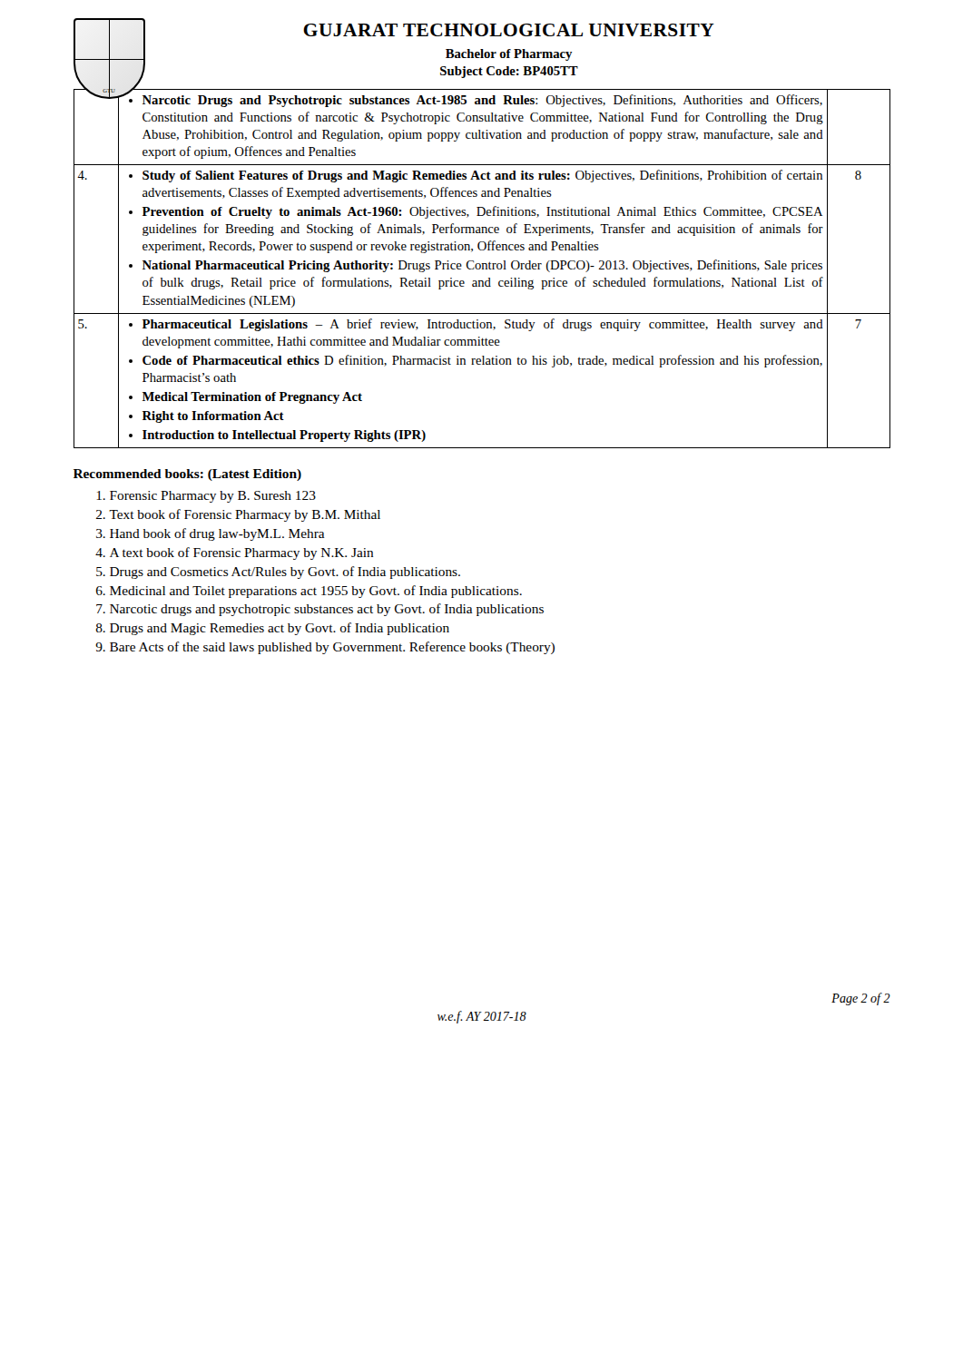GTU
GUJARAT TECHNOLOGICAL UNIVERSITY
Bachelor of Pharmacy
Subject Code: BP405TT
| | Narcotic Drugs and Psychotropic substances Act-1985 and Rules : Objectives, Definitions, Authorities and Officers, Constitution and Functions of narcotic & Psychotropic Consultative Committee, National Fund for Controlling the Drug Abuse, Prohibition, Control and Regulation, opium poppy cultivation and production of poppy straw, manufacture, sale and export of opium, Offences and Penalties | |
| 4. | Study of Salient Features of Drugs and Magic Remedies Act and its rules: Objectives, Definitions, Prohibition of certain advertisements, Classes of Exempted advertisements, Offences and Penalties Prevention of Cruelty to animals Act-1960: Objectives, Definitions, Institutional Animal Ethics Committee, CPCSEA guidelines for Breeding and Stocking of Animals, Performance of Experiments, Transfer and acquisition of animals for experiment, Records, Power to suspend or revoke registration, Offences and Penalties National Pharmaceutical Pricing Authority: Drugs Price Control Order (DPCO)- 2013. Objectives, Definitions, Sale prices of bulk drugs, Retail price of formulations, Retail price and ceiling price of scheduled formulations, National List of EssentialMedicines (NLEM) | 8 |
| 5. | Pharmaceutical Legislations – A brief review, Introduction, Study of drugs enquiry committee, Health survey and development committee, Hathi committee and Mudaliar committee Code of Pharmaceutical ethics D efinition, Pharmacist in relation to his job, trade, medical profession and his profession, Pharmacist’s oath Medical Termination of Pregnancy Act Right to Information Act Introduction to Intellectual Property Rights (IPR) | 7 |
Recommended books: (Latest Edition)
Forensic Pharmacy by B. Suresh 123
Text book of Forensic Pharmacy by B.M. Mithal
Hand book of drug law-byM.L. Mehra
A text book of Forensic Pharmacy by N.K. Jain
Drugs and Cosmetics Act/Rules by Govt. of India publications.
Medicinal and Toilet preparations act 1955 by Govt. of India publications.
Narcotic drugs and psychotropic substances act by Govt. of India publications
Drugs and Magic Remedies act by Govt. of India publication
Bare Acts of the said laws published by Government. Reference books (Theory)
Page 2 of 2
w.e.f. AY 2017-18